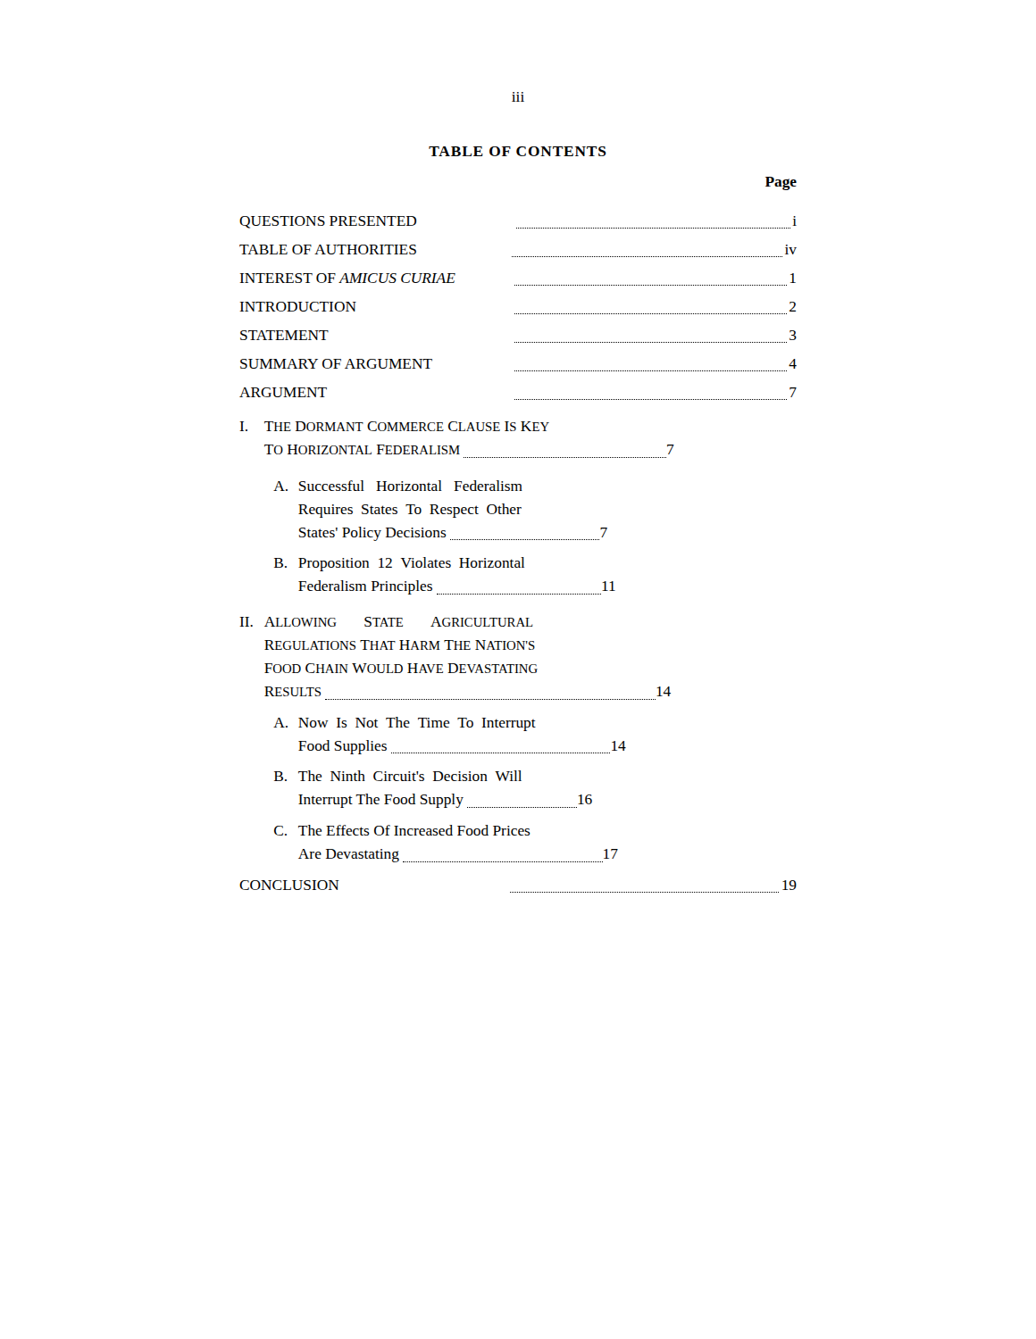iii
TABLE OF CONTENTS
Page
QUESTIONS PRESENTED i
TABLE OF AUTHORITIES iv
INTEREST OF AMICUS CURIAE 1
INTRODUCTION 2
STATEMENT 3
SUMMARY OF ARGUMENT 4
ARGUMENT 7
| I. T HE D ORMANT C OMMERCE C LAUSE I S K EY T O H ORIZONTAL F EDERALISM 7 |
A. Successful Horizontal Federalism Requires States To Respect Other States' Policy Decisions 7
B. Proposition 12 Violates Horizontal Federalism Principles 11
II. ALLOWING STATE AGRICULTURAL REGULATIONS THAT HARM THE NATION'S FOOD CHAIN WOULD HAVE DEVASTATING RESULTS 14
A. Now Is Not The Time To Interrupt Food Supplies 14
B. The Ninth Circuit's Decision Will Interrupt The Food Supply 16
C. The Effects Of Increased Food Prices Are Devastating 17
CONCLUSION 19